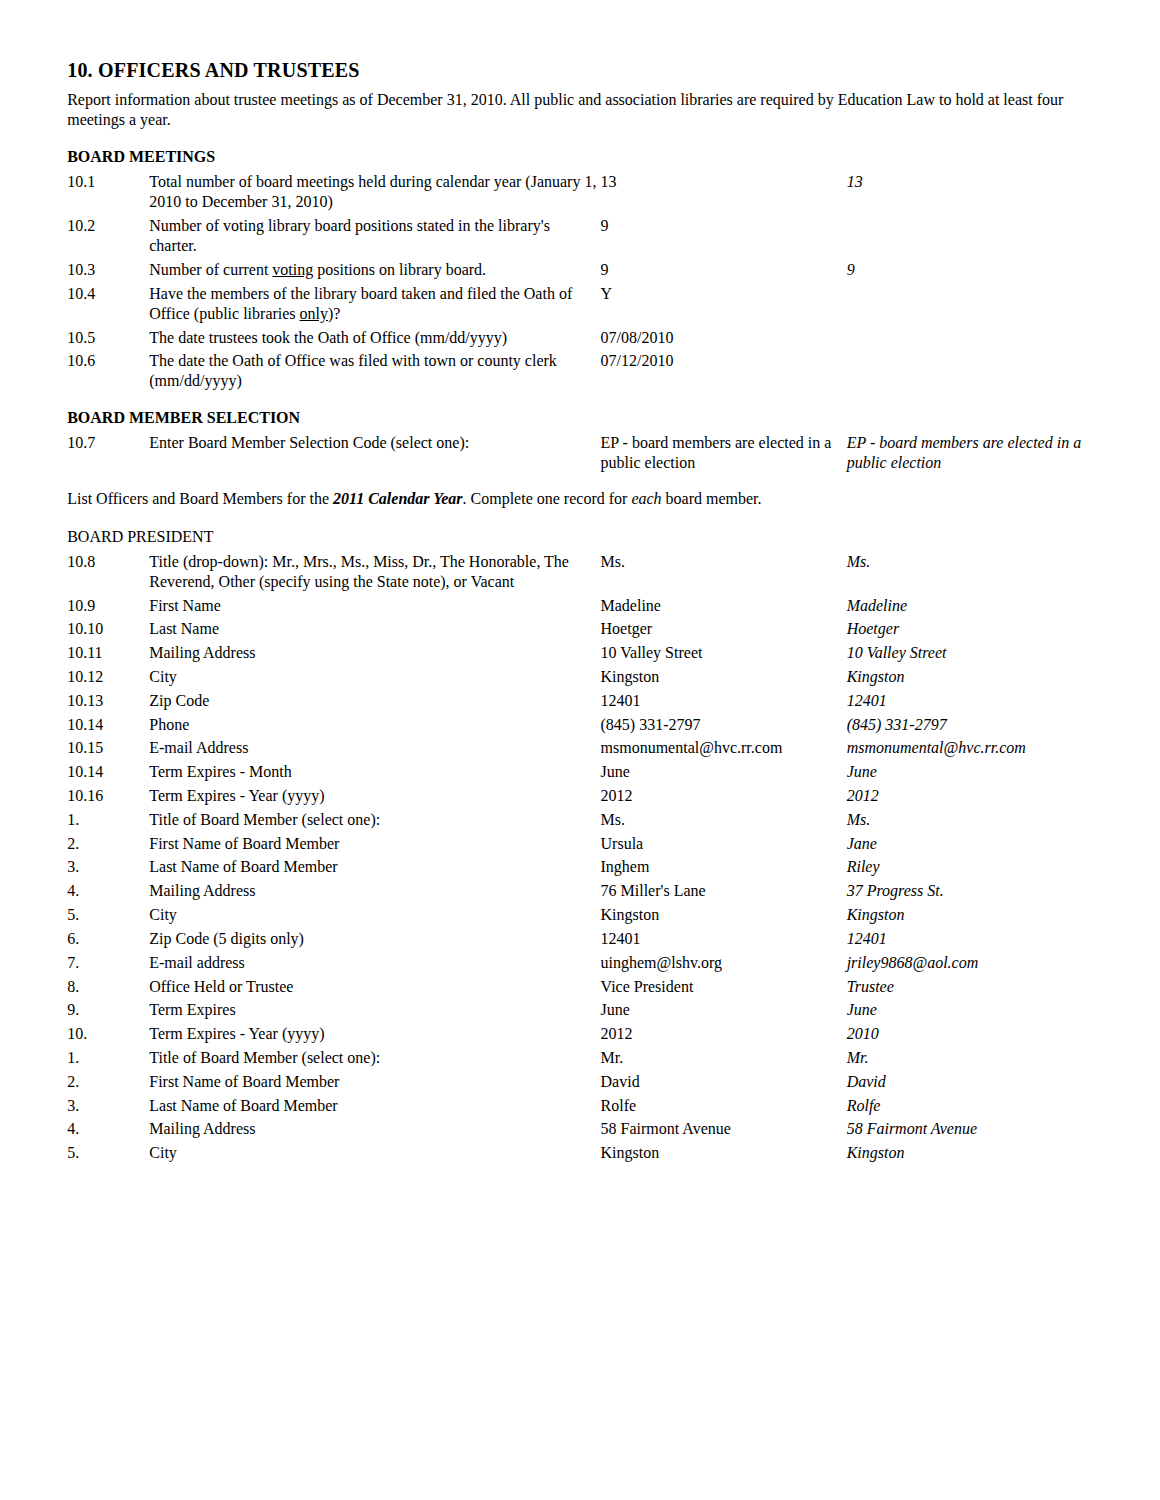10. OFFICERS AND TRUSTEES
Report information about trustee meetings as of December 31, 2010. All public and association libraries are required by Education Law to hold at least four meetings a year.
Board Meetings
| 10.1 | Total number of board meetings held during calendar year (January 1, 2010 to December 31, 2010) | 13 | 13 |
| 10.2 | Number of voting library board positions stated in the library's charter. | 9 | |
| 10.3 | Number of current voting positions on library board. | 9 | 9 |
| 10.4 | Have the members of the library board taken and filed the Oath of Office (public libraries only )? | Y | |
| 10.5 | The date trustees took the Oath of Office (mm/dd/yyyy) | 07/08/2010 | |
| 10.6 | The date the Oath of Office was filed with town or county clerk (mm/dd/yyyy) | 07/12/2010 | |
Board Member Selection
| 10.7 | Enter Board Member Selection Code (select one): | EP - board members are elected in a public election | EP - board members are elected in a public election |
List Officers and Board Members for the 2011 Calendar Year. Complete one record for each board member.
BOARD PRESIDENT
| 10.8 | Title (drop-down): Mr., Mrs., Ms., Miss, Dr., The Honorable, The Reverend, Other (specify using the State note), or Vacant | Ms. | Ms. |
| 10.9 | First Name | Madeline | Madeline |
| 10.10 | Last Name | Hoetger | Hoetger |
| 10.11 | Mailing Address | 10 Valley Street | 10 Valley Street |
| 10.12 | City | Kingston | Kingston |
| 10.13 | Zip Code | 12401 | 12401 |
| 10.14 | Phone | (845) 331-2797 | (845) 331-2797 |
| 10.15 | E-mail Address | msmonumental@hvc.rr.com | msmonumental@hvc.rr.com |
| 10.14 | Term Expires - Month | June | June |
| 10.16 | Term Expires - Year (yyyy) | 2012 | 2012 |
| 1. | Title of Board Member (select one): | Ms. | Ms. |
| 2. | First Name of Board Member | Ursula | Jane |
| 3. | Last Name of Board Member | Inghem | Riley |
| 4. | Mailing Address | 76 Miller's Lane | 37 Progress St. |
| 5. | City | Kingston | Kingston |
| 6. | Zip Code (5 digits only) | 12401 | 12401 |
| 7. | E-mail address | uinghem@lshv.org | jriley9868@aol.com |
| 8. | Office Held or Trustee | Vice President | Trustee |
| 9. | Term Expires | June | June |
| 10. | Term Expires - Year (yyyy) | 2012 | 2010 |
| 1. | Title of Board Member (select one): | Mr. | Mr. |
| 2. | First Name of Board Member | David | David |
| 3. | Last Name of Board Member | Rolfe | Rolfe |
| 4. | Mailing Address | 58 Fairmont Avenue | 58 Fairmont Avenue |
| 5. | City | Kingston | Kingston |